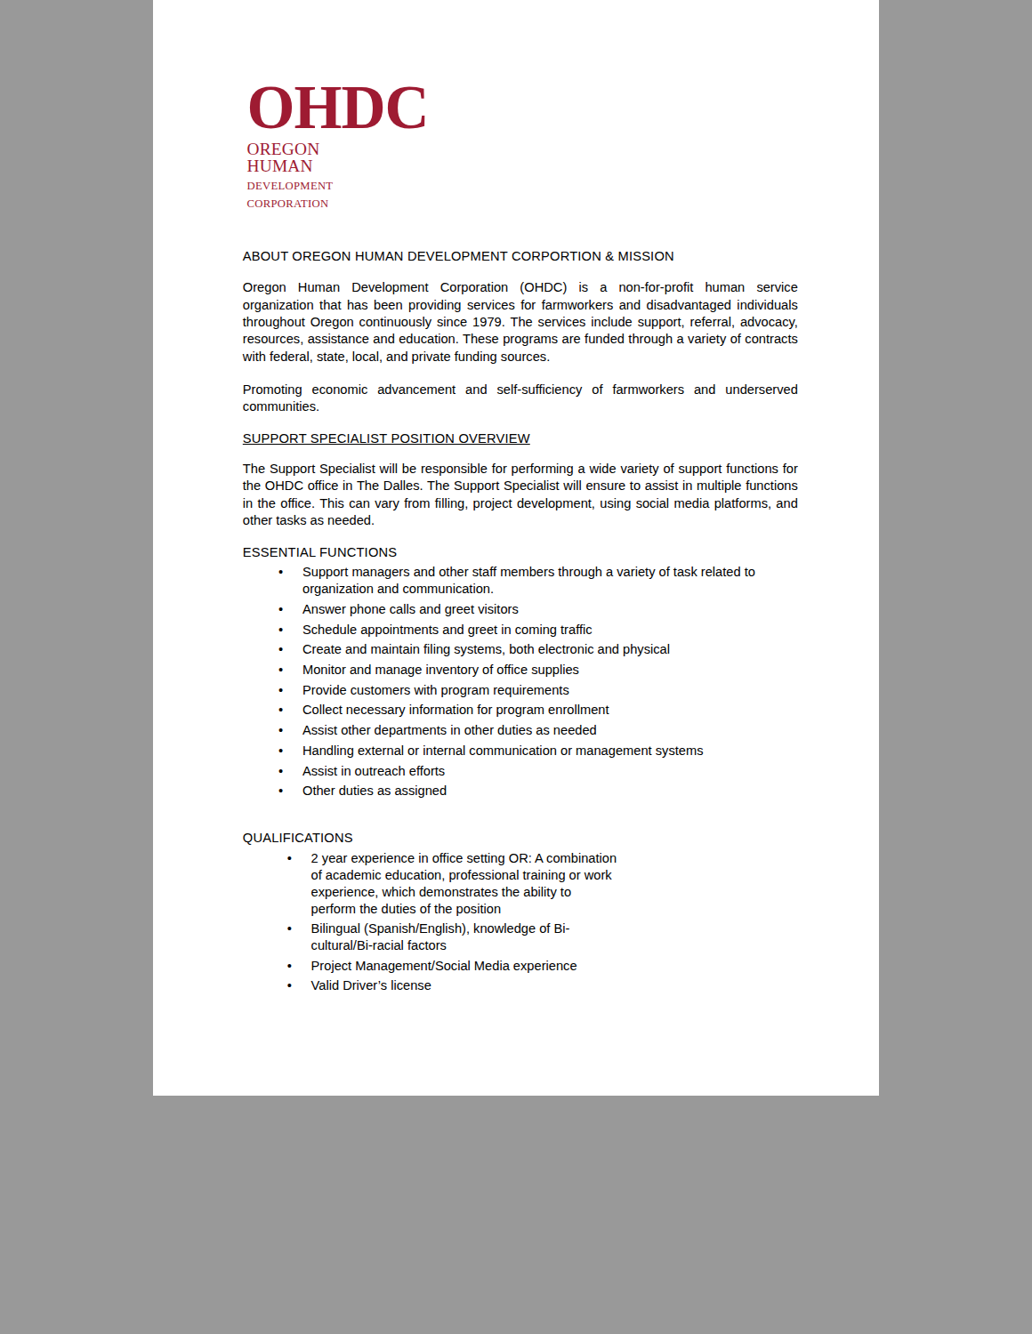OHDC
OREGON
HUMAN
DEVELOPMENT
CORPORATION
ABOUT OREGON HUMAN DEVELOPMENT CORPORTION & MISSION
Oregon Human Development Corporation (OHDC) is a non-for-profit human service organization that has been providing services for farmworkers and disadvantaged individuals throughout Oregon continuously since 1979. The services include support, referral, advocacy, resources, assistance and education. These programs are funded through a variety of contracts with federal, state, local, and private funding sources.
Promoting economic advancement and self-sufficiency of farmworkers and underserved communities.
SUPPORT SPECIALIST POSITION OVERVIEW
The Support Specialist will be responsible for performing a wide variety of support functions for the OHDC office in The Dalles. The Support Specialist will ensure to assist in multiple functions in the office. This can vary from filling, project development, using social media platforms, and other tasks as needed.
ESSENTIAL FUNCTIONS
Support managers and other staff members through a variety of task related to organization and communication.
Answer phone calls and greet visitors
Schedule appointments and greet in coming traffic
Create and maintain filing systems, both electronic and physical
Monitor and manage inventory of office supplies
Provide customers with program requirements
Collect necessary information for program enrollment
Assist other departments in other duties as needed
Handling external or internal communication or management systems
Assist in outreach efforts
Other duties as assigned
QUALIFICATIONS
2 year experience in office setting OR: A combination of academic education, professional training or work experience, which demonstrates the ability to perform the duties of the position
Bilingual (Spanish/English), knowledge of Bi- cultural/Bi-racial factors
Project Management/Social Media experience
Valid Driver’s license